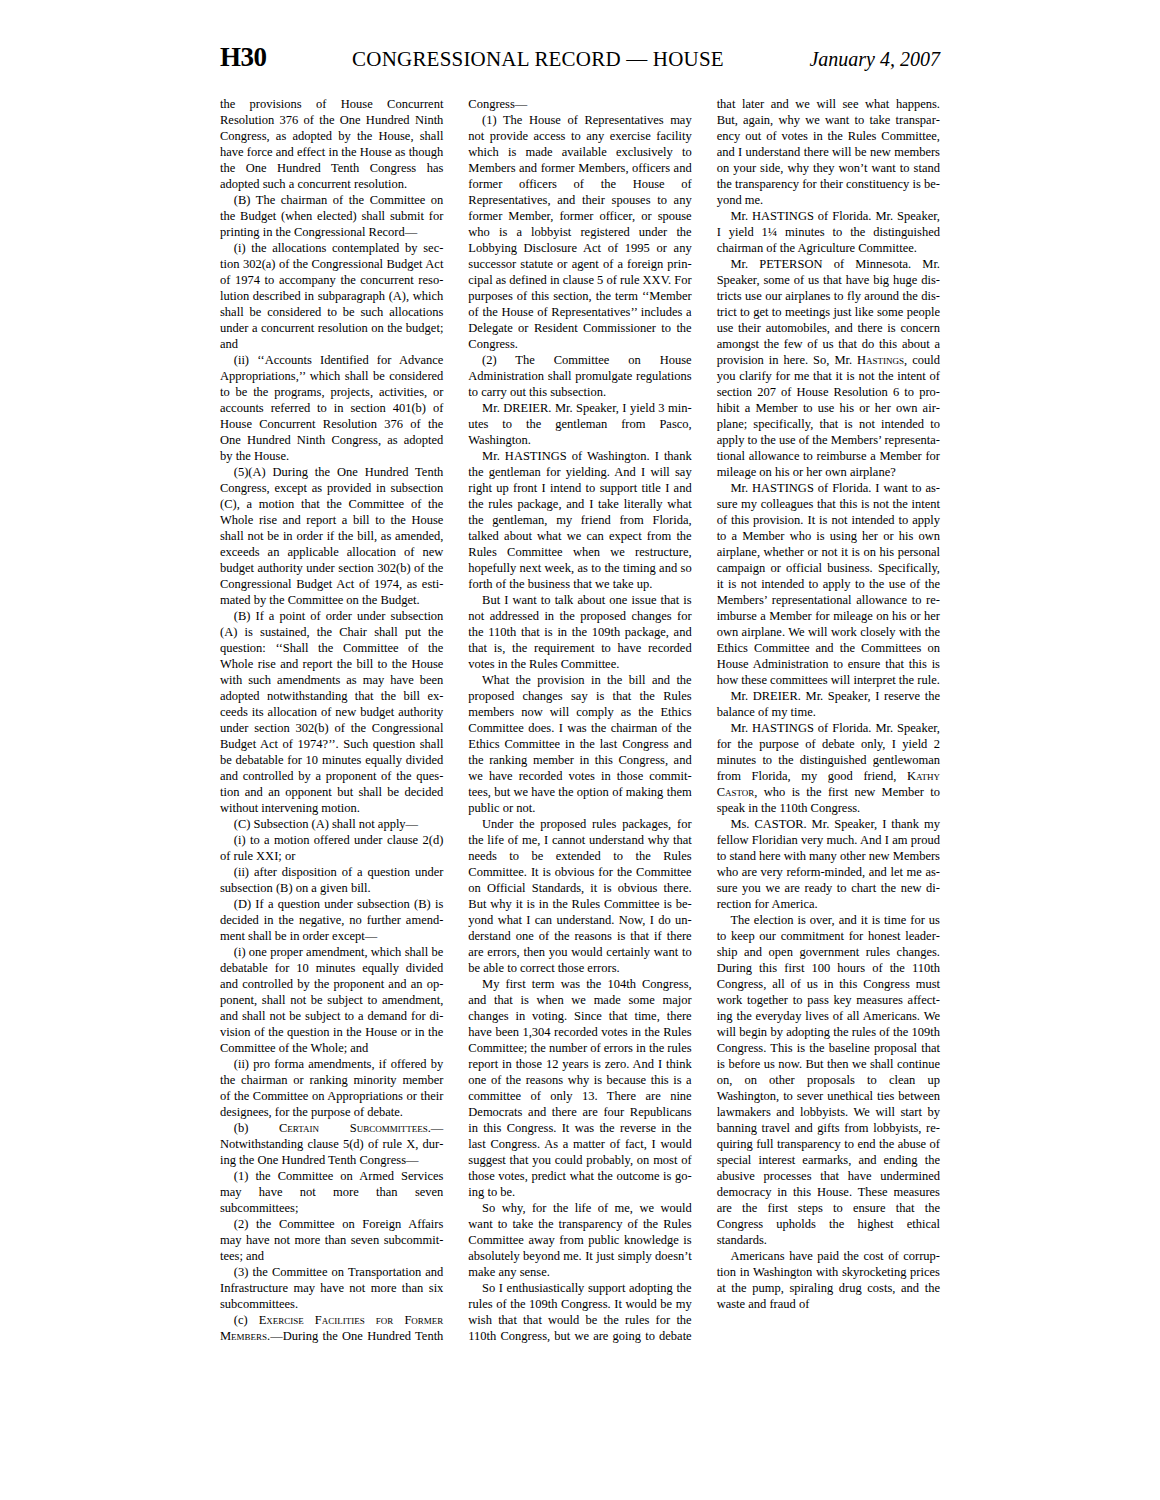H30
CONGRESSIONAL RECORD — HOUSE
January 4, 2007
the provisions of House Concurrent Resolution 376 of the One Hundred Ninth Congress, as adopted by the House, shall have force and effect in the House as though the One Hundred Tenth Congress has adopted such a concurrent resolution.
(B) The chairman of the Committee on the Budget (when elected) shall submit for printing in the Congressional Record—
(i) the allocations contemplated by section 302(a) of the Congressional Budget Act of 1974 to accompany the concurrent resolution described in subparagraph (A), which shall be considered to be such allocations under a concurrent resolution on the budget; and
(ii) ‘‘Accounts Identified for Advance Appropriations,’’ which shall be considered to be the programs, projects, activities, or accounts referred to in section 401(b) of House Concurrent Resolution 376 of the One Hundred Ninth Congress, as adopted by the House.
(5)(A) During the One Hundred Tenth Congress, except as provided in subsection (C), a motion that the Committee of the Whole rise and report a bill to the House shall not be in order if the bill, as amended, exceeds an applicable allocation of new budget authority under section 302(b) of the Congressional Budget Act of 1974, as estimated by the Committee on the Budget.
(B) If a point of order under subsection (A) is sustained, the Chair shall put the question: ‘‘Shall the Committee of the Whole rise and report the bill to the House with such amendments as may have been adopted notwithstanding that the bill exceeds its allocation of new budget authority under section 302(b) of the Congressional Budget Act of 1974?’’. Such question shall be debatable for 10 minutes equally divided and controlled by a proponent of the question and an opponent but shall be decided without intervening motion.
(C) Subsection (A) shall not apply—
(i) to a motion offered under clause 2(d) of rule XXI; or
(ii) after disposition of a question under subsection (B) on a given bill.
(D) If a question under subsection (B) is decided in the negative, no further amendment shall be in order except—
(i) one proper amendment, which shall be debatable for 10 minutes equally divided and controlled by the proponent and an opponent, shall not be subject to amendment, and shall not be subject to a demand for division of the question in the House or in the Committee of the Whole; and
(ii) pro forma amendments, if offered by the chairman or ranking minority member of the Committee on Appropriations or their designees, for the purpose of debate.
(b) Certain Subcommittees.—Notwithstanding clause 5(d) of rule X, during the One Hundred Tenth Congress—
(1) the Committee on Armed Services may have not more than seven subcommittees;
(2) the Committee on Foreign Affairs may have not more than seven subcommittees; and
(3) the Committee on Transportation and Infrastructure may have not more than six subcommittees.
(c) Exercise Facilities for Former Members.—During the One Hundred Tenth Congress—
(1) The House of Representatives may not provide access to any exercise facility which is made available exclusively to Members and former Members, officers and former officers of the House of Representatives, and their spouses to any former Member, former officer, or spouse who is a lobbyist registered under the Lobbying Disclosure Act of 1995 or any successor statute or agent of a foreign principal as defined in clause 5 of rule XXV. For purposes of this section, the term ‘‘Member of the House of Representatives’’ includes a Delegate or Resident Commissioner to the Congress.
(2) The Committee on House Administration shall promulgate regulations to carry out this subsection.
Mr. DREIER. Mr. Speaker, I yield 3 minutes to the gentleman from Pasco, Washington.
Mr. HASTINGS of Washington. I thank the gentleman for yielding. And I will say right up front I intend to support title I and the rules package, and I take literally what the gentleman, my friend from Florida, talked about what we can expect from the Rules Committee when we restructure, hopefully next week, as to the timing and so forth of the business that we take up.
But I want to talk about one issue that is not addressed in the proposed changes for the 110th that is in the 109th package, and that is, the requirement to have recorded votes in the Rules Committee.
What the provision in the bill and the proposed changes say is that the Rules members now will comply as the Ethics Committee does. I was the chairman of the Ethics Committee in the last Congress and the ranking member in this Congress, and we have recorded votes in those committees, but we have the option of making them public or not.
Under the proposed rules packages, for the life of me, I cannot understand why that needs to be extended to the Rules Committee. It is obvious for the Committee on Official Standards, it is obvious there. But why it is in the Rules Committee is beyond what I can understand. Now, I do understand one of the reasons is that if there are errors, then you would certainly want to be able to correct those errors.
My first term was the 104th Congress, and that is when we made some major changes in voting. Since that time, there have been 1,304 recorded votes in the Rules Committee; the number of errors in the rules report in those 12 years is zero. And I think one of the reasons why is because this is a committee of only 13. There are nine Democrats and there are four Republicans in this Congress. It was the reverse in the last Congress. As a matter of fact, I would suggest that you could probably, on most of those votes, predict what the outcome is going to be.
So why, for the life of me, we would want to take the transparency of the Rules Committee away from public knowledge is absolutely beyond me. It just simply doesn’t make any sense.
So I enthusiastically support adopting the rules of the 109th Congress. It would be my wish that that would be the rules for the 110th Congress, but we are going to debate that later and we will see what happens. But, again, why we want to take transparency out of votes in the Rules Committee, and I understand there will be new members on your side, why they won’t want to stand the transparency for their constituency is beyond me.
Mr. HASTINGS of Florida. Mr. Speaker, I yield 1¼ minutes to the distinguished chairman of the Agriculture Committee.
Mr. PETERSON of Minnesota. Mr. Speaker, some of us that have big huge districts use our airplanes to fly around the district to get to meetings just like some people use their automobiles, and there is concern amongst the few of us that do this about a provision in here. So, Mr. Hastings, could you clarify for me that it is not the intent of section 207 of House Resolution 6 to prohibit a Member to use his or her own airplane; specifically, that is not intended to apply to the use of the Members’ representational allowance to reimburse a Member for mileage on his or her own airplane?
Mr. HASTINGS of Florida. I want to assure my colleagues that this is not the intent of this provision. It is not intended to apply to a Member who is using her or his own airplane, whether or not it is on his personal campaign or official business. Specifically, it is not intended to apply to the use of the Members’ representational allowance to reimburse a Member for mileage on his or her own airplane. We will work closely with the Ethics Committee and the Committees on House Administration to ensure that this is how these committees will interpret the rule.
Mr. DREIER. Mr. Speaker, I reserve the balance of my time.
Mr. HASTINGS of Florida. Mr. Speaker, for the purpose of debate only, I yield 2 minutes to the distinguished gentlewoman from Florida, my good friend, Kathy Castor, who is the first new Member to speak in the 110th Congress.
Ms. CASTOR. Mr. Speaker, I thank my fellow Floridian very much. And I am proud to stand here with many other new Members who are very reform-minded, and let me assure you we are ready to chart the new direction for America.
The election is over, and it is time for us to keep our commitment for honest leadership and open government rules changes. During this first 100 hours of the 110th Congress, all of us in this Congress must work together to pass key measures affecting the everyday lives of all Americans. We will begin by adopting the rules of the 109th Congress. This is the baseline proposal that is before us now. But then we shall continue on, on other proposals to clean up Washington, to sever unethical ties between lawmakers and lobbyists. We will start by banning travel and gifts from lobbyists, requiring full transparency to end the abuse of special interest earmarks, and ending the abusive processes that have undermined democracy in this House. These measures are the first steps to ensure that the Congress upholds the highest ethical standards.
Americans have paid the cost of corruption in Washington with skyrocketing prices at the pump, spiraling drug costs, and the waste and fraud of